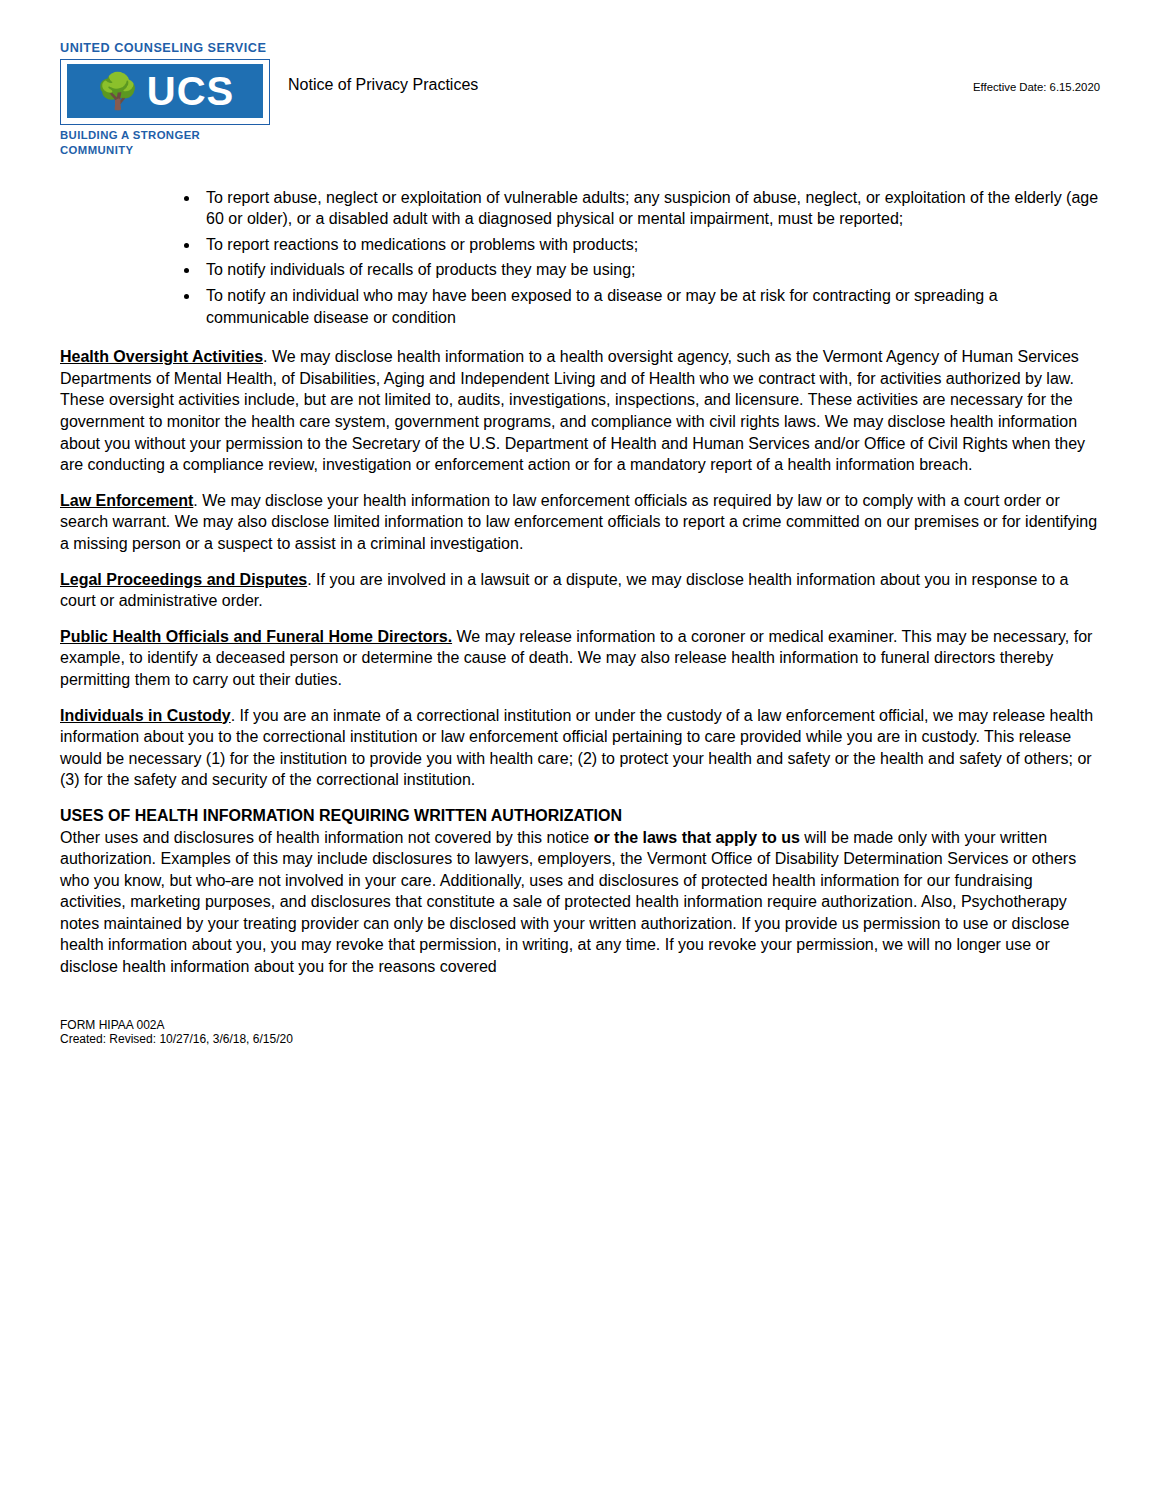UNITED COUNSELING SERVICE
🌳 UCS
BUILDING A STRONGER COMMUNITY
Notice of Privacy Practices
Effective Date: 6.15.2020
To report abuse, neglect or exploitation of vulnerable adults; any suspicion of abuse, neglect, or exploitation of the elderly (age 60 or older), or a disabled adult with a diagnosed physical or mental impairment, must be reported;
To report reactions to medications or problems with products;
To notify individuals of recalls of products they may be using;
To notify an individual who may have been exposed to a disease or may be at risk for contracting or spreading a communicable disease or condition
Health Oversight Activities. We may disclose health information to a health oversight agency, such as the Vermont Agency of Human Services Departments of Mental Health, of Disabilities, Aging and Independent Living and of Health who we contract with, for activities authorized by law. These oversight activities include, but are not limited to, audits, investigations, inspections, and licensure. These activities are necessary for the government to monitor the health care system, government programs, and compliance with civil rights laws. We may disclose health information about you without your permission to the Secretary of the U.S. Department of Health and Human Services and/or Office of Civil Rights when they are conducting a compliance review, investigation or enforcement action or for a mandatory report of a health information breach.
Law Enforcement. We may disclose your health information to law enforcement officials as required by law or to comply with a court order or search warrant. We may also disclose limited information to law enforcement officials to report a crime committed on our premises or for identifying a missing person or a suspect to assist in a criminal investigation.
Legal Proceedings and Disputes. If you are involved in a lawsuit or a dispute, we may disclose health information about you in response to a court or administrative order.
Public Health Officials and Funeral Home Directors. We may release information to a coroner or medical examiner. This may be necessary, for example, to identify a deceased person or determine the cause of death. We may also release health information to funeral directors thereby permitting them to carry out their duties.
Individuals in Custody. If you are an inmate of a correctional institution or under the custody of a law enforcement official, we may release health information about you to the correctional institution or law enforcement official pertaining to care provided while you are in custody. This release would be necessary (1) for the institution to provide you with health care; (2) to protect your health and safety or the health and safety of others; or (3) for the safety and security of the correctional institution.
USES OF HEALTH INFORMATION REQUIRING WRITTEN AUTHORIZATION
Other uses and disclosures of health information not covered by this notice or the laws that apply to us will be made only with your written authorization. Examples of this may include disclosures to lawyers, employers, the Vermont Office of Disability Determination Services or others who you know, but who-are not involved in your care. Additionally, uses and disclosures of protected health information for our fundraising activities, marketing purposes, and disclosures that constitute a sale of protected health information require authorization. Also, Psychotherapy notes maintained by your treating provider can only be disclosed with your written authorization. If you provide us permission to use or disclose health information about you, you may revoke that permission, in writing, at any time. If you revoke your permission, we will no longer use or disclose health information about you for the reasons covered
FORM HIPAA 002A
Created: Revised: 10/27/16, 3/6/18, 6/15/20